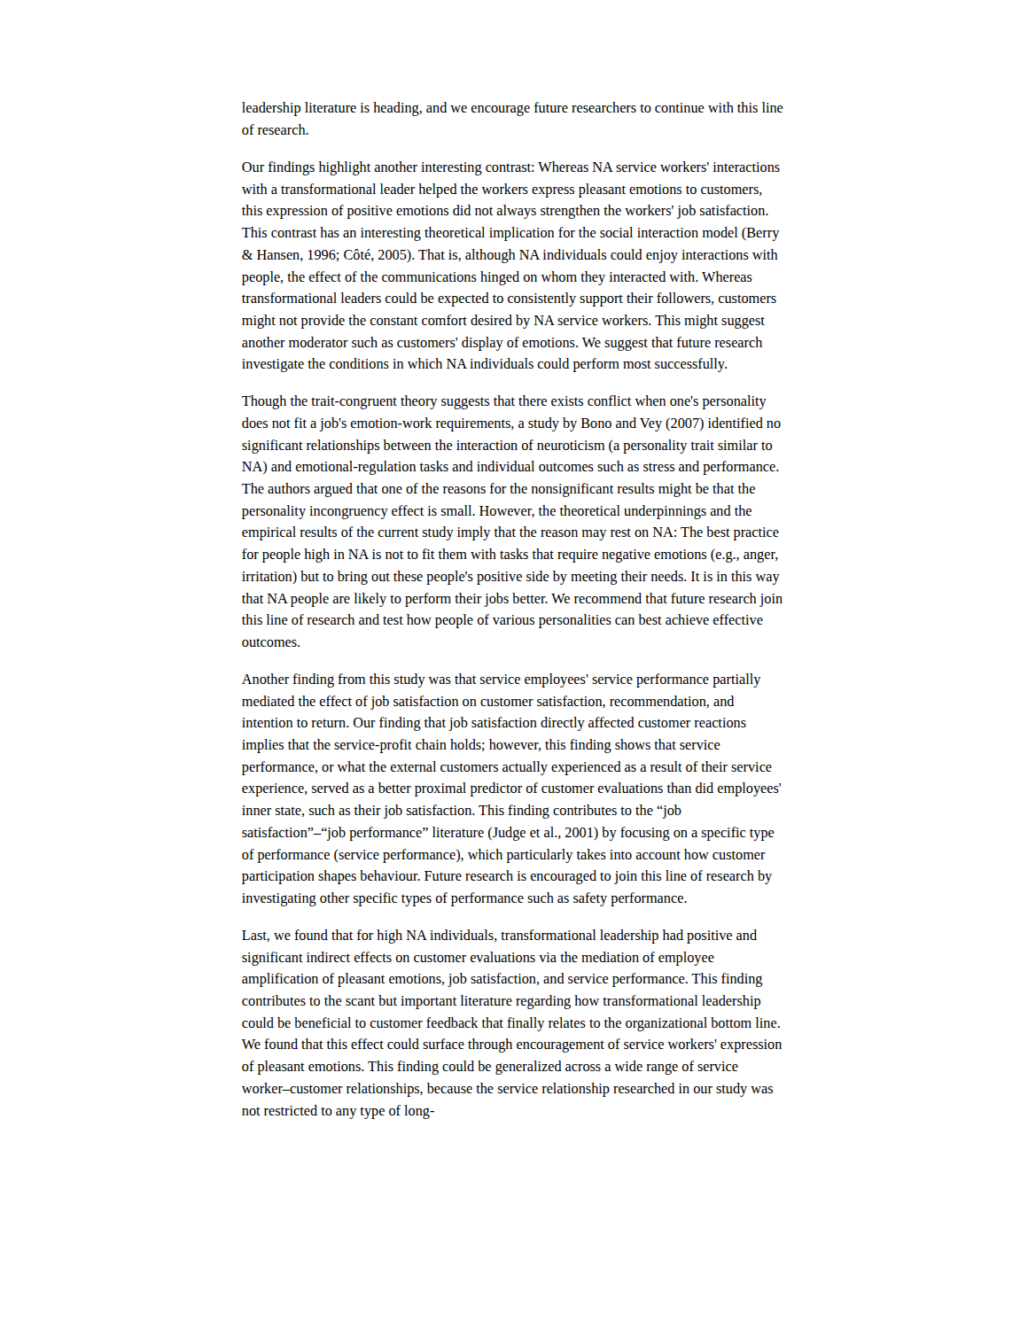leadership literature is heading, and we encourage future researchers to continue with this line of research.
Our findings highlight another interesting contrast: Whereas NA service workers' interactions with a transformational leader helped the workers express pleasant emotions to customers, this expression of positive emotions did not always strengthen the workers' job satisfaction. This contrast has an interesting theoretical implication for the social interaction model (Berry & Hansen, 1996; Côté, 2005). That is, although NA individuals could enjoy interactions with people, the effect of the communications hinged on whom they interacted with. Whereas transformational leaders could be expected to consistently support their followers, customers might not provide the constant comfort desired by NA service workers. This might suggest another moderator such as customers' display of emotions. We suggest that future research investigate the conditions in which NA individuals could perform most successfully.
Though the trait-congruent theory suggests that there exists conflict when one's personality does not fit a job's emotion-work requirements, a study by Bono and Vey (2007) identified no significant relationships between the interaction of neuroticism (a personality trait similar to NA) and emotional-regulation tasks and individual outcomes such as stress and performance. The authors argued that one of the reasons for the nonsignificant results might be that the personality incongruency effect is small. However, the theoretical underpinnings and the empirical results of the current study imply that the reason may rest on NA: The best practice for people high in NA is not to fit them with tasks that require negative emotions (e.g., anger, irritation) but to bring out these people's positive side by meeting their needs. It is in this way that NA people are likely to perform their jobs better. We recommend that future research join this line of research and test how people of various personalities can best achieve effective outcomes.
Another finding from this study was that service employees' service performance partially mediated the effect of job satisfaction on customer satisfaction, recommendation, and intention to return. Our finding that job satisfaction directly affected customer reactions implies that the service-profit chain holds; however, this finding shows that service performance, or what the external customers actually experienced as a result of their service experience, served as a better proximal predictor of customer evaluations than did employees' inner state, such as their job satisfaction. This finding contributes to the “job satisfaction”–“job performance” literature (Judge et al., 2001) by focusing on a specific type of performance (service performance), which particularly takes into account how customer participation shapes behaviour. Future research is encouraged to join this line of research by investigating other specific types of performance such as safety performance.
Last, we found that for high NA individuals, transformational leadership had positive and significant indirect effects on customer evaluations via the mediation of employee amplification of pleasant emotions, job satisfaction, and service performance. This finding contributes to the scant but important literature regarding how transformational leadership could be beneficial to customer feedback that finally relates to the organizational bottom line. We found that this effect could surface through encouragement of service workers' expression of pleasant emotions. This finding could be generalized across a wide range of service worker–customer relationships, because the service relationship researched in our study was not restricted to any type of long-